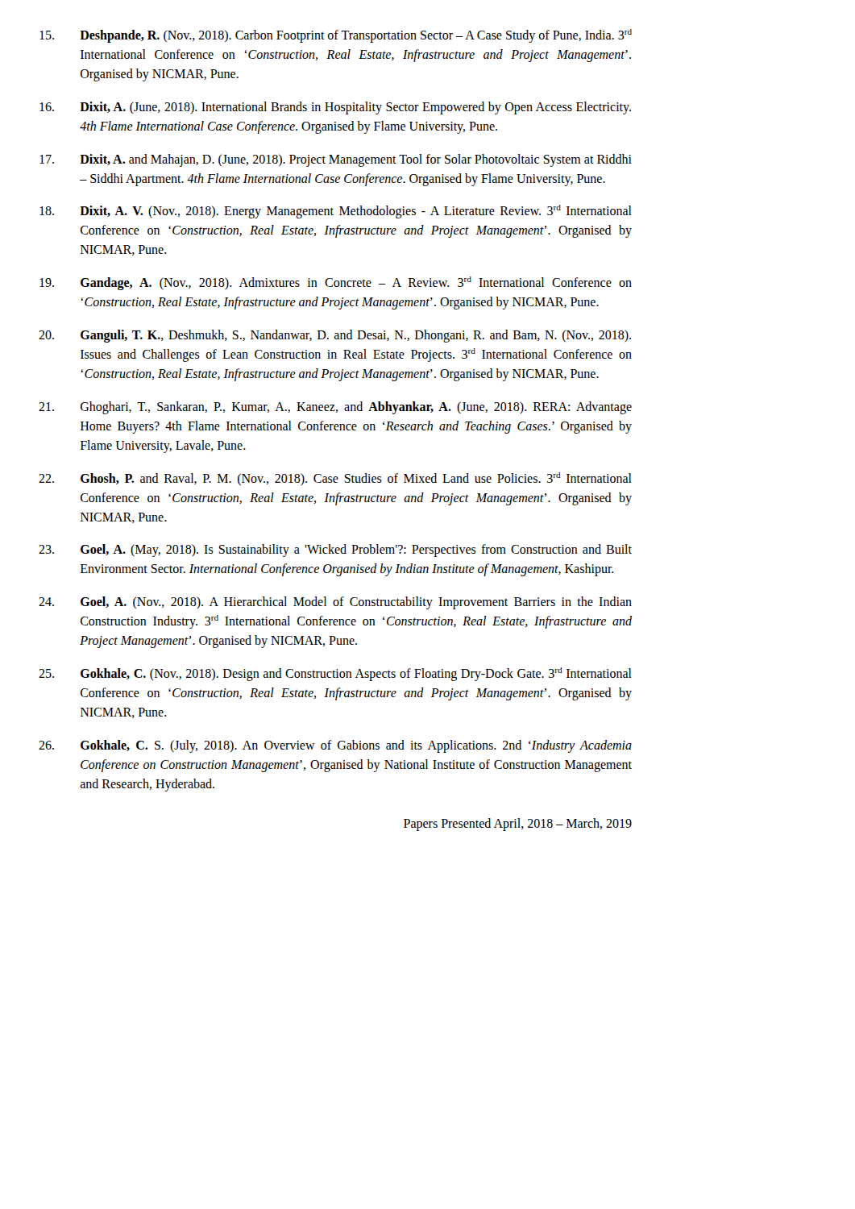15. Deshpande, R. (Nov., 2018). Carbon Footprint of Transportation Sector – A Case Study of Pune, India. 3rd International Conference on ‘Construction, Real Estate, Infrastructure and Project Management’. Organised by NICMAR, Pune.
16. Dixit, A. (June, 2018). International Brands in Hospitality Sector Empowered by Open Access Electricity. 4th Flame International Case Conference. Organised by Flame University, Pune.
17. Dixit, A. and Mahajan, D. (June, 2018). Project Management Tool for Solar Photovoltaic System at Riddhi – Siddhi Apartment. 4th Flame International Case Conference. Organised by Flame University, Pune.
18. Dixit, A. V. (Nov., 2018). Energy Management Methodologies - A Literature Review. 3rd International Conference on ‘Construction, Real Estate, Infrastructure and Project Management’. Organised by NICMAR, Pune.
19. Gandage, A. (Nov., 2018). Admixtures in Concrete – A Review. 3rd International Conference on ‘Construction, Real Estate, Infrastructure and Project Management’. Organised by NICMAR, Pune.
20. Ganguli, T. K., Deshmukh, S., Nandanwar, D. and Desai, N., Dhongani, R. and Bam, N. (Nov., 2018). Issues and Challenges of Lean Construction in Real Estate Projects. 3rd International Conference on ‘Construction, Real Estate, Infrastructure and Project Management’. Organised by NICMAR, Pune.
21. Ghoghari, T., Sankaran, P., Kumar, A., Kaneez, and Abhyankar, A. (June, 2018). RERA: Advantage Home Buyers? 4th Flame International Conference on ‘Research and Teaching Cases.’ Organised by Flame University, Lavale, Pune.
22. Ghosh, P. and Raval, P. M. (Nov., 2018). Case Studies of Mixed Land use Policies. 3rd International Conference on ‘Construction, Real Estate, Infrastructure and Project Management’. Organised by NICMAR, Pune.
23. Goel, A. (May, 2018). Is Sustainability a 'Wicked Problem'?: Perspectives from Construction and Built Environment Sector. International Conference Organised by Indian Institute of Management, Kashipur.
24. Goel, A. (Nov., 2018). A Hierarchical Model of Constructability Improvement Barriers in the Indian Construction Industry. 3rd International Conference on ‘Construction, Real Estate, Infrastructure and Project Management’. Organised by NICMAR, Pune.
25. Gokhale, C. (Nov., 2018). Design and Construction Aspects of Floating Dry-Dock Gate. 3rd International Conference on ‘Construction, Real Estate, Infrastructure and Project Management’. Organised by NICMAR, Pune.
26. Gokhale, C. S. (July, 2018). An Overview of Gabions and its Applications. 2nd ‘Industry Academia Conference on Construction Management’, Organised by National Institute of Construction Management and Research, Hyderabad.
Papers Presented April, 2018 – March, 2019